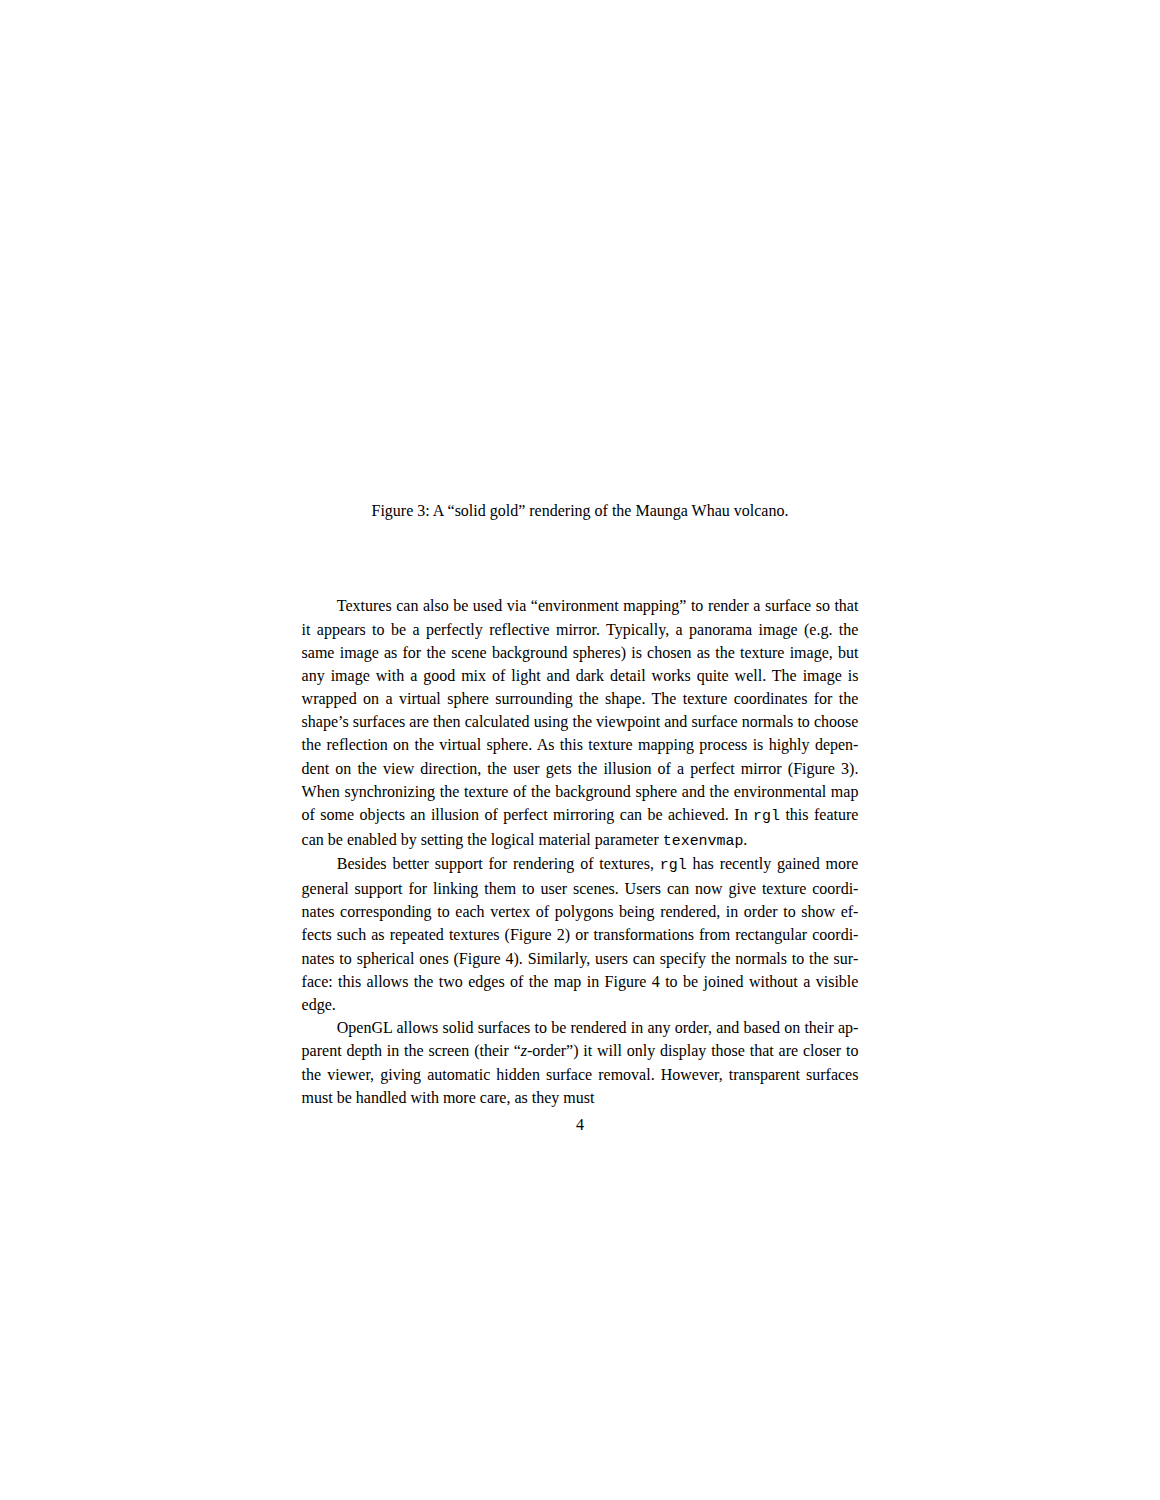Figure 3: A “solid gold” rendering of the Maunga Whau volcano.
Textures can also be used via “environment mapping” to render a surface so that it appears to be a perfectly reflective mirror. Typically, a panorama image (e.g. the same image as for the scene background spheres) is chosen as the texture image, but any image with a good mix of light and dark detail works quite well. The image is wrapped on a virtual sphere surrounding the shape. The texture coordinates for the shape’s surfaces are then calculated using the viewpoint and surface normals to choose the reflection on the virtual sphere. As this texture mapping process is highly dependent on the view direction, the user gets the illusion of a perfect mirror (Figure 3). When synchronizing the texture of the background sphere and the environmental map of some objects an illusion of perfect mirroring can be achieved. In rgl this feature can be enabled by setting the logical material parameter texenvmap.
Besides better support for rendering of textures, rgl has recently gained more general support for linking them to user scenes. Users can now give texture coordinates corresponding to each vertex of polygons being rendered, in order to show effects such as repeated textures (Figure 2) or transformations from rectangular coordinates to spherical ones (Figure 4). Similarly, users can specify the normals to the surface: this allows the two edges of the map in Figure 4 to be joined without a visible edge.
OpenGL allows solid surfaces to be rendered in any order, and based on their apparent depth in the screen (their “z-order”) it will only display those that are closer to the viewer, giving automatic hidden surface removal. However, transparent surfaces must be handled with more care, as they must
4